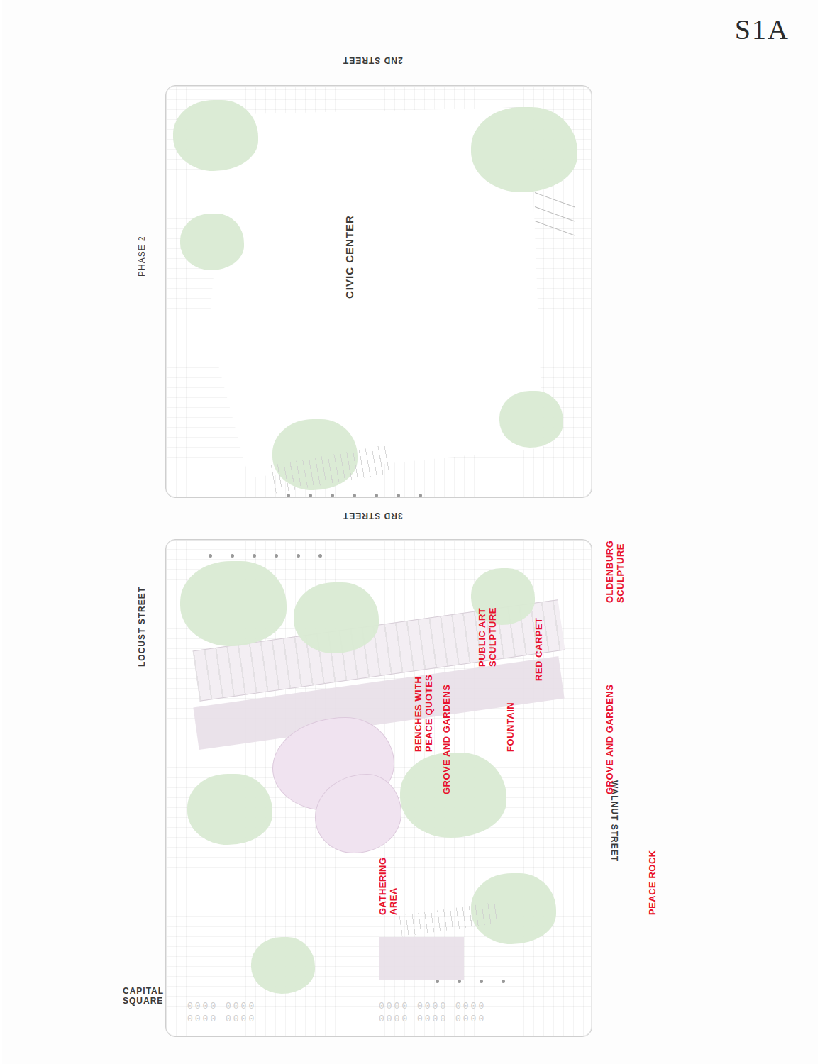S1A
SITE DIAGRAM
PHASE 2
2ND STREET
CIVIC CENTER
3RD STREET
0000 0000
0000 0000
0000 0000 0000
0000 0000 0000
LOCUST STREET
WALNUT STREET
OLDENBURG
SCULPTURE
GROVE AND GARDENS
FOUNTAIN
RED CARPET
PUBLIC ART
SCULPTURE
GROVE AND GARDENS
BENCHES WITH
PEACE QUOTES
GATHERING
AREA
PEACE ROCK
CAPITAL
SQUARE